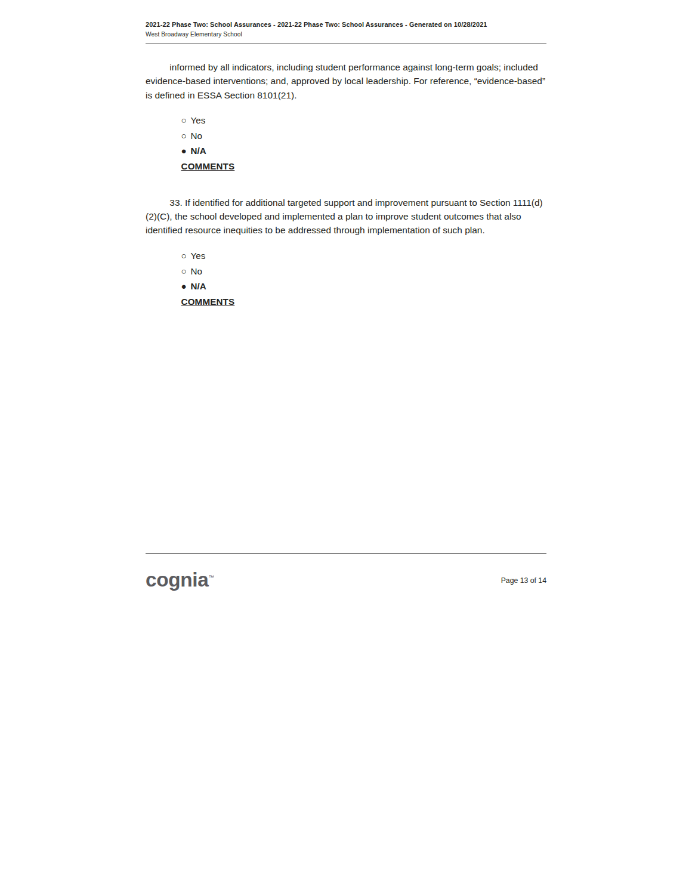2021-22 Phase Two: School Assurances - 2021-22 Phase Two: School Assurances - Generated on 10/28/2021
West Broadway Elementary School
informed by all indicators, including student performance against long-term goals; included evidence-based interventions; and, approved by local leadership. For reference, “evidence-based” is defined in ESSA Section 8101(21).
○Yes
○No
●N/A
COMMENTS
33. If identified for additional targeted support and improvement pursuant to Section 1111(d)(2)(C), the school developed and implemented a plan to improve student outcomes that also identified resource inequities to be addressed through implementation of such plan.
○Yes
○No
●N/A
COMMENTS
cognia™
Page 13 of 14